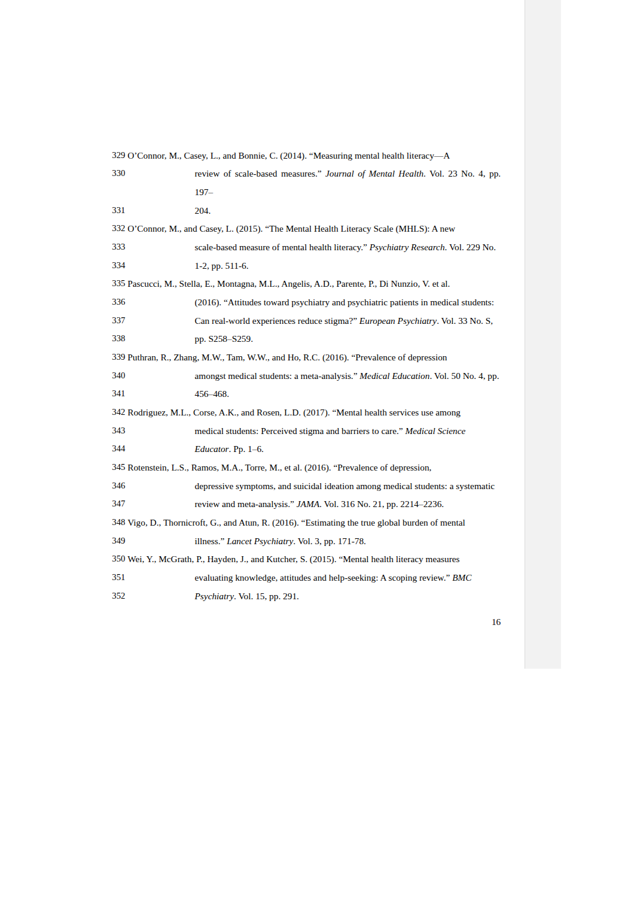329
O’Connor, M., Casey, L., and Bonnie, C. (2014). “Measuring mental health literacy—A
330
review of scale-based measures.” Journal of Mental Health. Vol. 23 No. 4, pp. 197–
331
204.
332
O’Connor, M., and Casey, L. (2015). “The Mental Health Literacy Scale (MHLS): A new
333
scale-based measure of mental health literacy.” Psychiatry Research. Vol. 229 No.
334
1-2, pp. 511-6.
335
Pascucci, M., Stella, E., Montagna, M.L., Angelis, A.D., Parente, P., Di Nunzio, V. et al.
336
(2016). “Attitudes toward psychiatry and psychiatric patients in medical students:
337
Can real-world experiences reduce stigma?” European Psychiatry. Vol. 33 No. S,
338
pp. S258–S259.
339
Puthran, R., Zhang, M.W., Tam, W.W., and Ho, R.C. (2016). “Prevalence of depression
340
amongst medical students: a meta-analysis.” Medical Education. Vol. 50 No. 4, pp.
341
456–468.
342
Rodriguez, M.L., Corse, A.K., and Rosen, L.D. (2017). “Mental health services use among
343
medical students: Perceived stigma and barriers to care.” Medical Science
344
Educator. Pp. 1–6.
345
Rotenstein, L.S., Ramos, M.A., Torre, M., et al. (2016). “Prevalence of depression,
346
depressive symptoms, and suicidal ideation among medical students: a systematic
347
review and meta-analysis.” JAMA. Vol. 316 No. 21, pp. 2214–2236.
348
Vigo, D., Thornicroft, G., and Atun, R. (2016). “Estimating the true global burden of mental
349
illness.” Lancet Psychiatry. Vol. 3, pp. 171-78.
350
Wei, Y., McGrath, P., Hayden, J., and Kutcher, S. (2015). “Mental health literacy measures
351
evaluating knowledge, attitudes and help-seeking: A scoping review.” BMC
352
Psychiatry. Vol. 15, pp. 291.
16